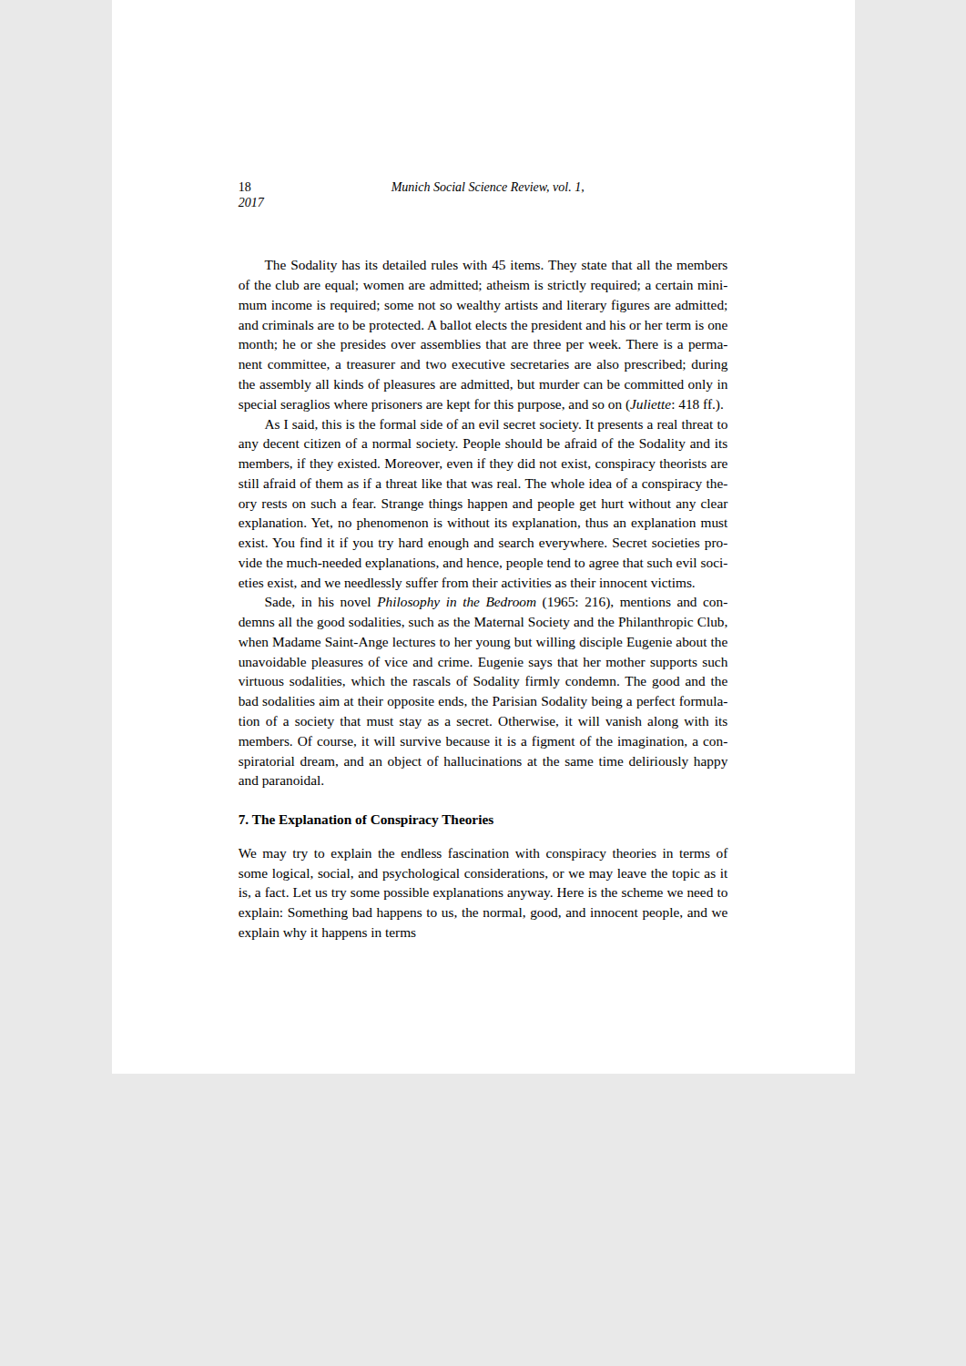18 Munich Social Science Review, vol. 1, 2017
The Sodality has its detailed rules with 45 items. They state that all the members of the club are equal; women are admitted; atheism is strictly required; a certain minimum income is required; some not so wealthy artists and literary figures are admitted; and criminals are to be protected. A ballot elects the president and his or her term is one month; he or she presides over assemblies that are three per week. There is a permanent committee, a treasurer and two executive secretaries are also prescribed; during the assembly all kinds of pleasures are admitted, but murder can be committed only in special seraglios where prisoners are kept for this purpose, and so on (Juliette: 418 ff.).
As I said, this is the formal side of an evil secret society. It presents a real threat to any decent citizen of a normal society. People should be afraid of the Sodality and its members, if they existed. Moreover, even if they did not exist, conspiracy theorists are still afraid of them as if a threat like that was real. The whole idea of a conspiracy theory rests on such a fear. Strange things happen and people get hurt without any clear explanation. Yet, no phenomenon is without its explanation, thus an explanation must exist. You find it if you try hard enough and search everywhere. Secret societies provide the much-needed explanations, and hence, people tend to agree that such evil societies exist, and we needlessly suffer from their activities as their innocent victims.
Sade, in his novel Philosophy in the Bedroom (1965: 216), mentions and condemns all the good sodalities, such as the Maternal Society and the Philanthropic Club, when Madame Saint-Ange lectures to her young but willing disciple Eugenie about the unavoidable pleasures of vice and crime. Eugenie says that her mother supports such virtuous sodalities, which the rascals of Sodality firmly condemn. The good and the bad sodalities aim at their opposite ends, the Parisian Sodality being a perfect formulation of a society that must stay as a secret. Otherwise, it will vanish along with its members. Of course, it will survive because it is a figment of the imagination, a conspiratorial dream, and an object of hallucinations at the same time deliriously happy and paranoidal.
7. The Explanation of Conspiracy Theories
We may try to explain the endless fascination with conspiracy theories in terms of some logical, social, and psychological considerations, or we may leave the topic as it is, a fact. Let us try some possible explanations anyway. Here is the scheme we need to explain: Something bad happens to us, the normal, good, and innocent people, and we explain why it happens in terms